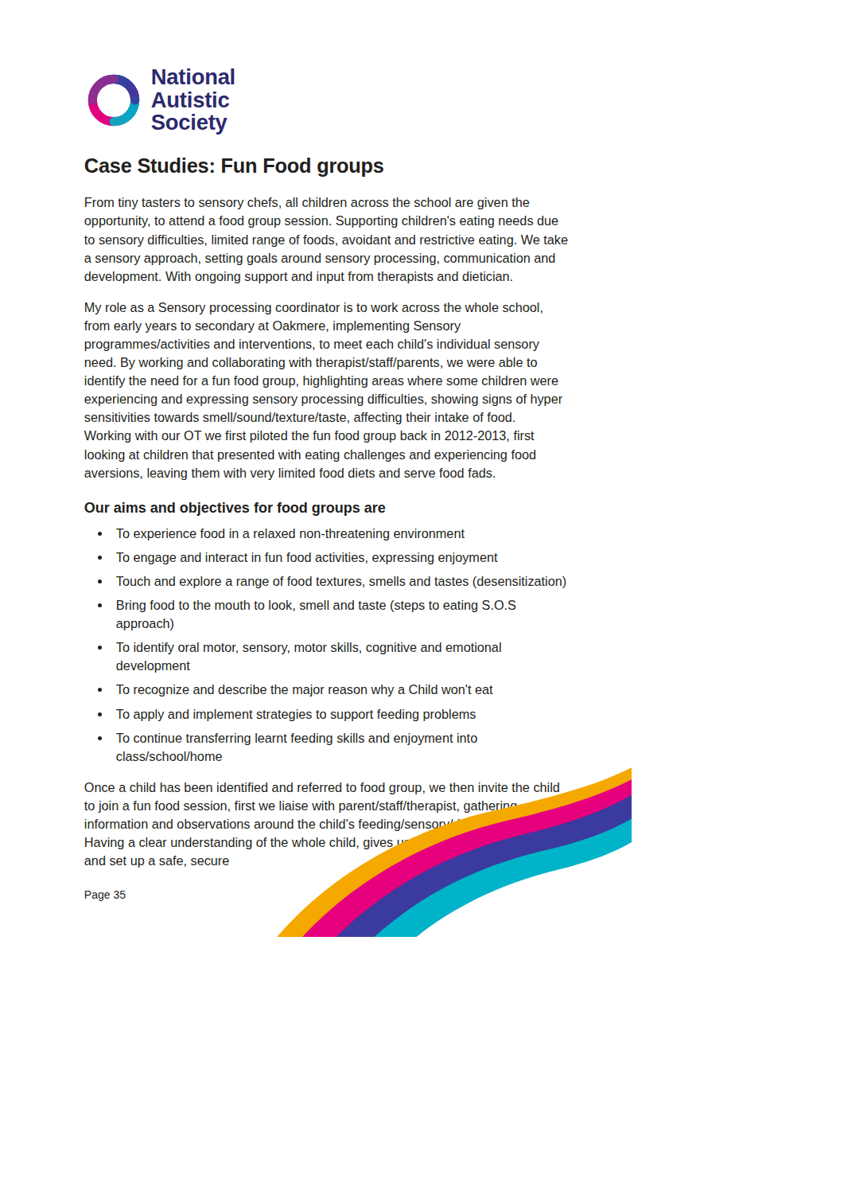National
Autistic
Society
Case Studies: Fun Food groups
From tiny tasters to sensory chefs, all children across the school are given the opportunity, to attend a food group session. Supporting children's eating needs due to sensory difficulties, limited range of foods, avoidant and restrictive eating. We take a sensory approach, setting goals around sensory processing, communication and development. With ongoing support and input from therapists and dietician.
My role as a Sensory processing coordinator is to work across the whole school, from early years to secondary at Oakmere, implementing Sensory programmes/activities and interventions, to meet each child's individual sensory need. By working and collaborating with therapist/staff/parents, we were able to identify the need for a fun food group, highlighting areas where some children were experiencing and expressing sensory processing difficulties, showing signs of hyper sensitivities towards smell/sound/texture/taste, affecting their intake of food.
Working with our OT we first piloted the fun food group back in 2012-2013, first looking at children that presented with eating challenges and experiencing food aversions, leaving them with very limited food diets and serve food fads.
Our aims and objectives for food groups are
To experience food in a relaxed non-threatening environment
To engage and interact in fun food activities, expressing enjoyment
Touch and explore a range of food textures, smells and tastes (desensitization)
Bring food to the mouth to look, smell and taste (steps to eating S.O.S approach)
To identify oral motor, sensory, motor skills, cognitive and emotional development
To recognize and describe the major reason why a Child won't eat
To apply and implement strategies to support feeding problems
To continue transferring learnt feeding skills and enjoyment into class/school/home
Once a child has been identified and referred to food group, we then invite the child to join a fun food session, first we liaise with parent/staff/therapist, gathering information and observations around the child's feeding/sensory/development etc. Having a clear understanding of the whole child, gives us an opportunity to prepare and set up a safe, secure
Page 35